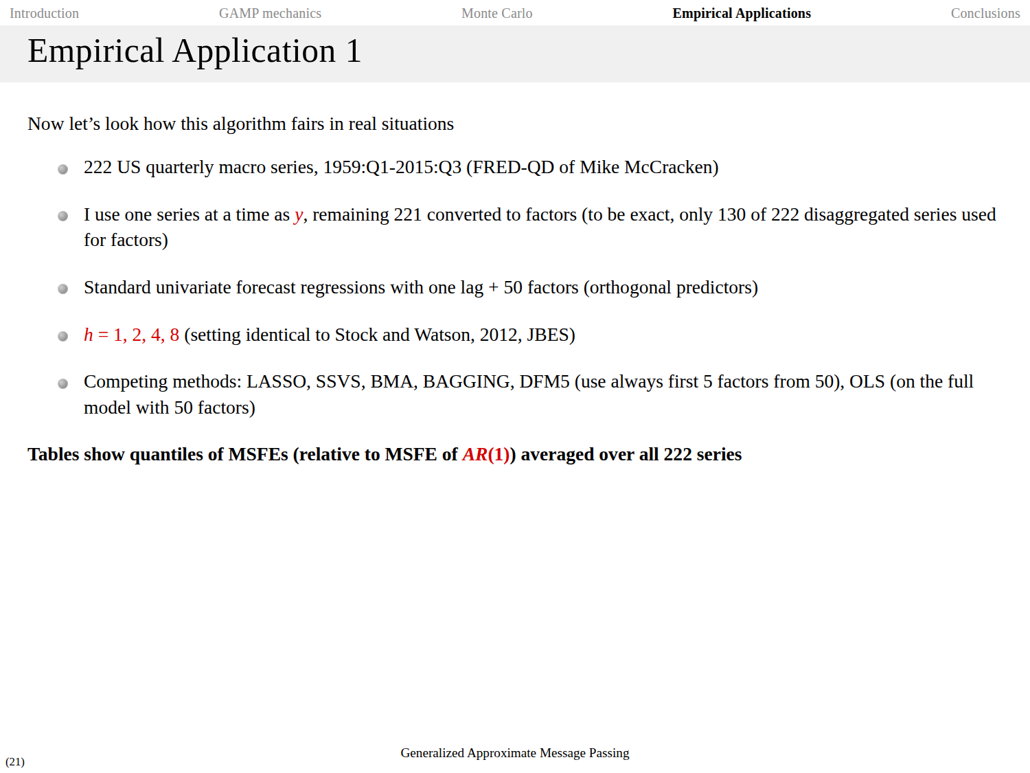Introduction GAMP mechanics Monte Carlo Empirical Applications Conclusions
Empirical Application 1
Now let’s look how this algorithm fairs in real situations
222 US quarterly macro series, 1959:Q1-2015:Q3 (FRED-QD of Mike McCracken)
I use one series at a time as y, remaining 221 converted to factors (to be exact, only 130 of 222 disaggregated series used for factors)
Standard univariate forecast regressions with one lag + 50 factors (orthogonal predictors)
h = 1, 2, 4, 8 (setting identical to Stock and Watson, 2012, JBES)
Competing methods: LASSO, SSVS, BMA, BAGGING, DFM5 (use always first 5 factors from 50), OLS (on the full model with 50 factors)
Tables show quantiles of MSFEs (relative to MSFE of AR(1)) averaged over all 222 series
Generalized Approximate Message Passing
(21)